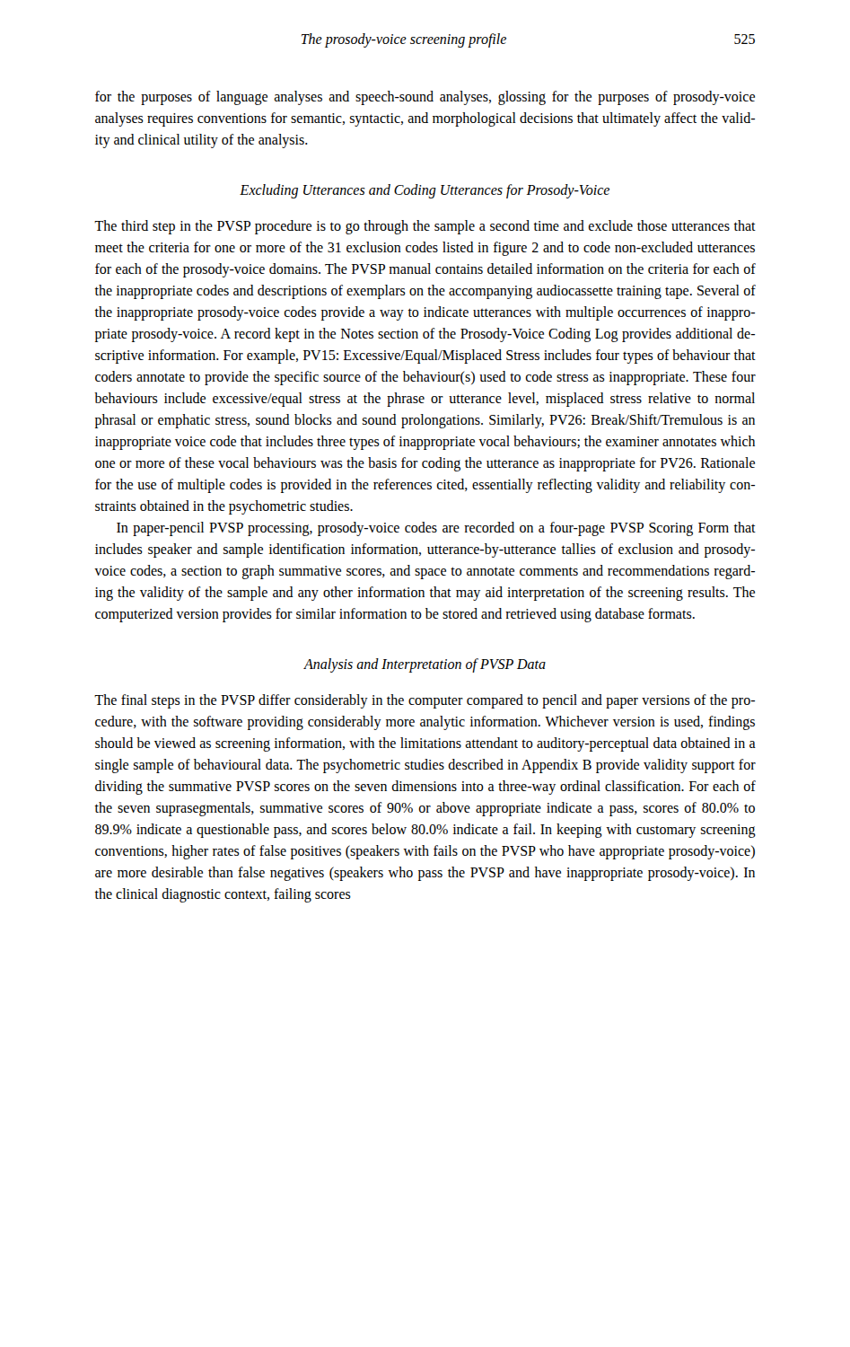The prosody-voice screening profile 525
for the purposes of language analyses and speech-sound analyses, glossing for the purposes of prosody-voice analyses requires conventions for semantic, syntactic, and morphological decisions that ultimately affect the validity and clinical utility of the analysis.
Excluding Utterances and Coding Utterances for Prosody-Voice
The third step in the PVSP procedure is to go through the sample a second time and exclude those utterances that meet the criteria for one or more of the 31 exclusion codes listed in figure 2 and to code non-excluded utterances for each of the prosody-voice domains. The PVSP manual contains detailed information on the criteria for each of the inappropriate codes and descriptions of exemplars on the accompanying audiocassette training tape. Several of the inappropriate prosody-voice codes provide a way to indicate utterances with multiple occurrences of inappropriate prosody-voice. A record kept in the Notes section of the Prosody-Voice Coding Log provides additional descriptive information. For example, PV15: Excessive/Equal/Misplaced Stress includes four types of behaviour that coders annotate to provide the specific source of the behaviour(s) used to code stress as inappropriate. These four behaviours include excessive/equal stress at the phrase or utterance level, misplaced stress relative to normal phrasal or emphatic stress, sound blocks and sound prolongations. Similarly, PV26: Break/Shift/Tremulous is an inappropriate voice code that includes three types of inappropriate vocal behaviours; the examiner annotates which one or more of these vocal behaviours was the basis for coding the utterance as inappropriate for PV26. Rationale for the use of multiple codes is provided in the references cited, essentially reflecting validity and reliability constraints obtained in the psychometric studies.
In paper-pencil PVSP processing, prosody-voice codes are recorded on a four-page PVSP Scoring Form that includes speaker and sample identification information, utterance-by-utterance tallies of exclusion and prosody-voice codes, a section to graph summative scores, and space to annotate comments and recommendations regarding the validity of the sample and any other information that may aid interpretation of the screening results. The computerized version provides for similar information to be stored and retrieved using database formats.
Analysis and Interpretation of PVSP Data
The final steps in the PVSP differ considerably in the computer compared to pencil and paper versions of the procedure, with the software providing considerably more analytic information. Whichever version is used, findings should be viewed as screening information, with the limitations attendant to auditory-perceptual data obtained in a single sample of behavioural data. The psychometric studies described in Appendix B provide validity support for dividing the summative PVSP scores on the seven dimensions into a three-way ordinal classification. For each of the seven suprasegmentals, summative scores of 90% or above appropriate indicate a pass, scores of 80.0% to 89.9% indicate a questionable pass, and scores below 80.0% indicate a fail. In keeping with customary screening conventions, higher rates of false positives (speakers with fails on the PVSP who have appropriate prosody-voice) are more desirable than false negatives (speakers who pass the PVSP and have inappropriate prosody-voice). In the clinical diagnostic context, failing scores